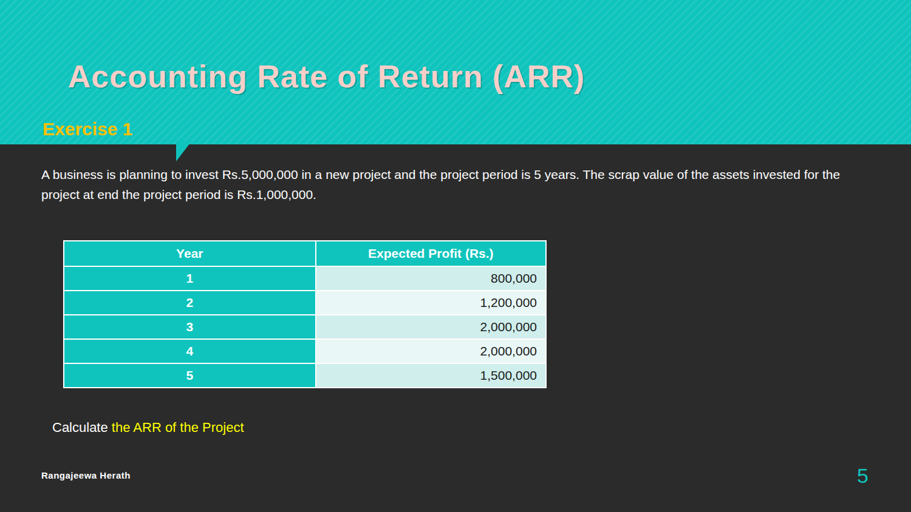Accounting Rate of Return (ARR)
Exercise 1
A business is planning to invest Rs.5,000,000 in a new project and the project period is 5 years. The scrap value of the assets invested for the project at end the project period is Rs.1,000,000.
| Year | Expected Profit (Rs.) |
| --- | --- |
| 1 | 800,000 |
| 2 | 1,200,000 |
| 3 | 2,000,000 |
| 4 | 2,000,000 |
| 5 | 1,500,000 |
Calculate the ARR of the Project
Rangajeewa Herath
5